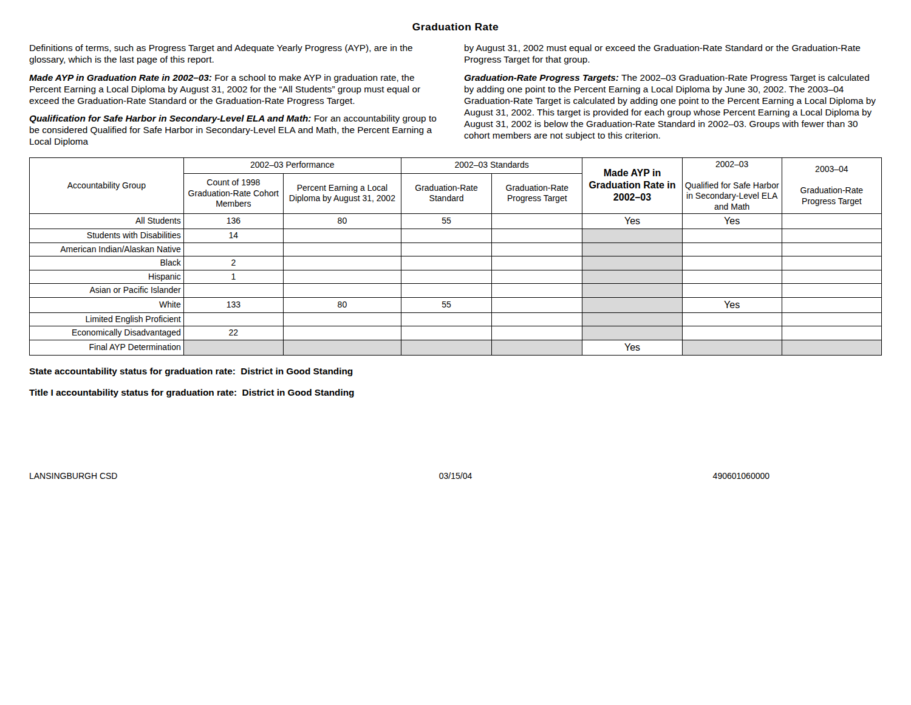Graduation Rate
Definitions of terms, such as Progress Target and Adequate Yearly Progress (AYP), are in the glossary, which is the last page of this report.
Made AYP in Graduation Rate in 2002–03: For a school to make AYP in graduation rate, the Percent Earning a Local Diploma by August 31, 2002 for the “All Students” group must equal or exceed the Graduation-Rate Standard or the Graduation-Rate Progress Target.
Qualification for Safe Harbor in Secondary-Level ELA and Math: For an accountability group to be considered Qualified for Safe Harbor in Secondary-Level ELA and Math, the Percent Earning a Local Diploma
by August 31, 2002 must equal or exceed the Graduation-Rate Standard or the Graduation-Rate Progress Target for that group.
Graduation-Rate Progress Targets: The 2002–03 Graduation-Rate Progress Target is calculated by adding one point to the Percent Earning a Local Diploma by June 30, 2002. The 2003–04 Graduation-Rate Target is calculated by adding one point to the Percent Earning a Local Diploma by August 31, 2002. This target is provided for each group whose Percent Earning a Local Diploma by August 31, 2002 is below the Graduation-Rate Standard in 2002–03. Groups with fewer than 30 cohort members are not subject to this criterion.
| Accountability Group | 2002–03 Performance | 2002–03 Standards | Made AYP in Graduation Rate in 2002–03 | 2002–03 Qualified for Safe Harbor in Secondary-Level ELA and Math | 2003–04 Graduation-Rate Progress Target |
| --- | --- | --- | --- | --- | --- |
| Count of 1998 Graduation-Rate Cohort Members | Percent Earning a Local Diploma by August 31, 2002 | Graduation-Rate Standard | Graduation-Rate Progress Target |
| All Students | 136 | 80 | 55 | | Yes | Yes | |
| Students with Disabilities | 14 | | | | | | |
| American Indian/Alaskan Native | | | | | | | |
| Black | 2 | | | | | | |
| Hispanic | 1 | | | | | | |
| Asian or Pacific Islander | | | | | | | |
| White | 133 | 80 | 55 | | | Yes | |
| Limited English Proficient | | | | | | | |
| Economically Disadvantaged | 22 | | | | | | |
| Final AYP Determination | | | | | Yes | | |
State accountability status for graduation rate: District in Good Standing
Title I accountability status for graduation rate: District in Good Standing
LANSINGBURGH CSD
03/15/04
490601060000